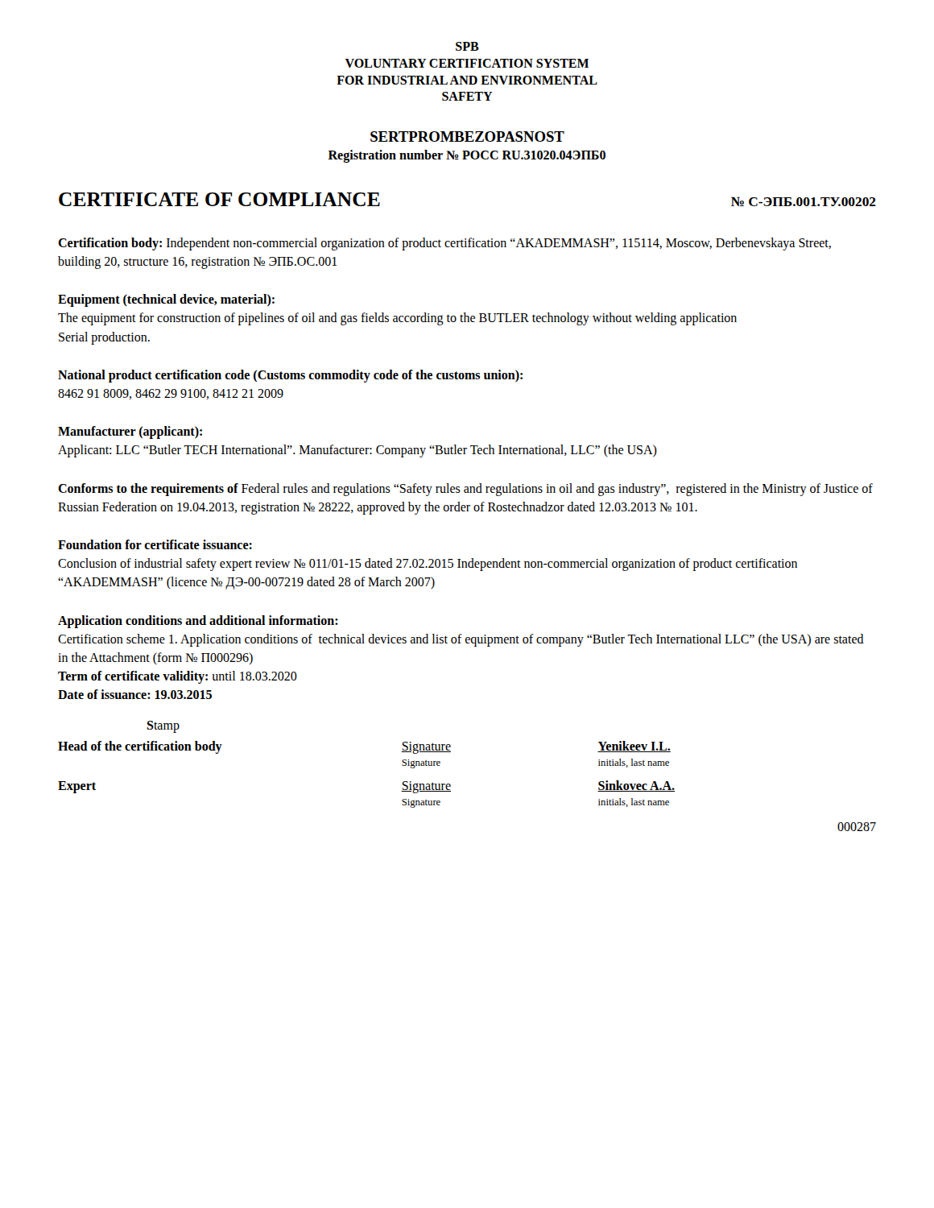SPB VOLUNTARY CERTIFICATION SYSTEM FOR INDUSTRIAL AND ENVIRONMENTAL SAFETY
SERTPROMBEZOPASNOST
Registration number № РОСС RU.31020.04ЭПБ0
CERTIFICATE OF COMPLIANCE
№ С-ЭПБ.001.ТУ.00202
Certification body: Independent non-commercial organization of product certification “AKADEMMASH”, 115114, Moscow, Derbenevskaya Street, building 20, structure 16, registration № ЭПБ.ОС.001
Equipment (technical device, material):
The equipment for construction of pipelines of oil and gas fields according to the BUTLER technology without welding application
Serial production.
National product certification code (Customs commodity code of the customs union):
8462 91 8009, 8462 29 9100, 8412 21 2009
Manufacturer (applicant):
Applicant: LLC “Butler TECH International”. Manufacturer: Company “Butler Tech International, LLC” (the USA)
Conforms to the requirements of Federal rules and regulations “Safety rules and regulations in oil and gas industry”, registered in the Ministry of Justice of Russian Federation on 19.04.2013, registration № 28222, approved by the order of Rostechnadzor dated 12.03.2013 № 101.
Foundation for certificate issuance:
Conclusion of industrial safety expert review № 011/01-15 dated 27.02.2015 Independent non-commercial organization of product certification “AKADEMMASH” (licence № ДЭ-00-007219 dated 28 of March 2007)
Application conditions and additional information:
Certification scheme 1. Application conditions of technical devices and list of equipment of company “Butler Tech International LLC” (the USA) are stated in the Attachment (form № П000296)
Term of certificate validity: until 18.03.2020
Date of issuance: 19.03.2015
Stamp
| Head of the certification body | Signature | Yenikeev I.L. |
| | Signature | initials, last name |
| Expert | Signature | Sinkovec A.A. |
| | Signature | initials, last name |
000287